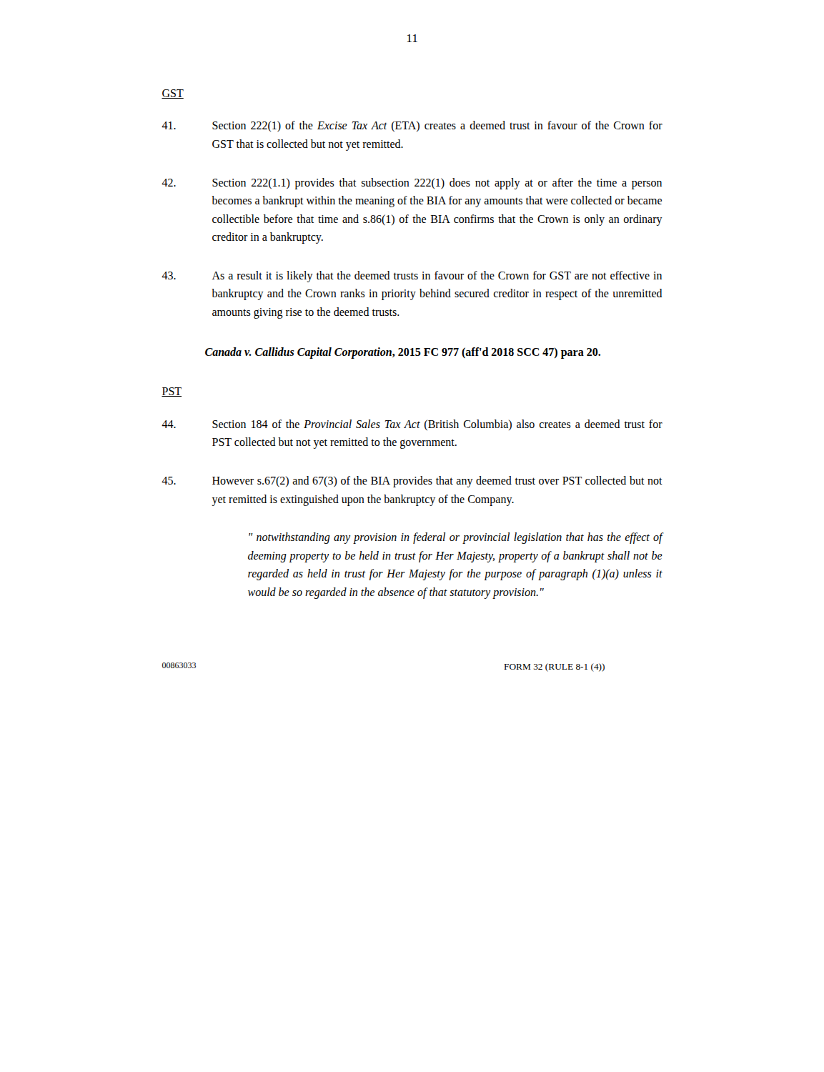11
GST
41.
Section 222(1) of the Excise Tax Act (ETA) creates a deemed trust in favour of the Crown for GST that is collected but not yet remitted.
42.
Section 222(1.1) provides that subsection 222(1) does not apply at or after the time a person becomes a bankrupt within the meaning of the BIA for any amounts that were collected or became collectible before that time and s.86(1) of the BIA confirms that the Crown is only an ordinary creditor in a bankruptcy.
43.
As a result it is likely that the deemed trusts in favour of the Crown for GST are not effective in bankruptcy and the Crown ranks in priority behind secured creditor in respect of the unremitted amounts giving rise to the deemed trusts.
Canada v. Callidus Capital Corporation, 2015 FC 977 (aff'd 2018 SCC 47) para 20.
PST
44.
Section 184 of the Provincial Sales Tax Act (British Columbia) also creates a deemed trust for PST collected but not yet remitted to the government.
45.
However s.67(2) and 67(3) of the BIA provides that any deemed trust over PST collected but not yet remitted is extinguished upon the bankruptcy of the Company.
" notwithstanding any provision in federal or provincial legislation that has the effect of deeming property to be held in trust for Her Majesty, property of a bankrupt shall not be regarded as held in trust for Her Majesty for the purpose of paragraph (1)(a) unless it would be so regarded in the absence of that statutory provision."
00863033
FORM 32 (RULE 8-1 (4))